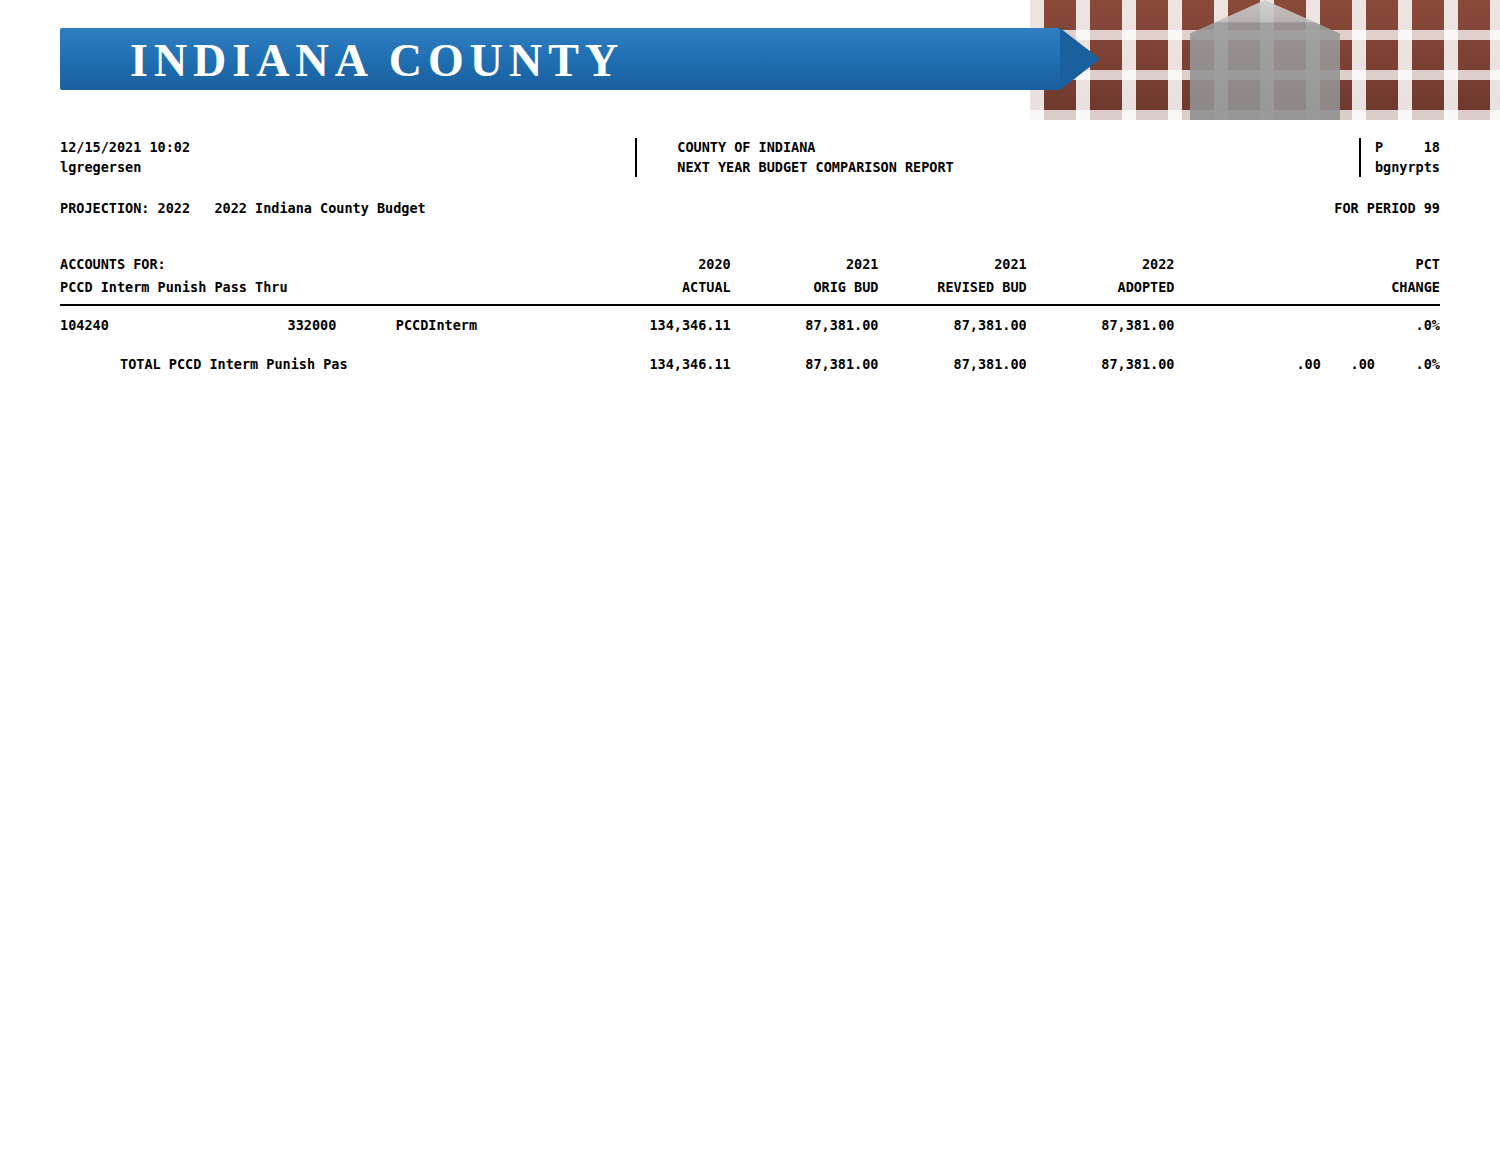INDIANA COUNTY
12/15/2021 10:02 lgregersen
COUNTY OF INDIANA NEXT YEAR BUDGET COMPARISON REPORT
P 18 bgnyrpts
PROJECTION: 2022 2022 Indiana County Budget
FOR PERIOD 99
| ACCOUNTS FOR: | | | 2020 | 2021 | 2021 | 2022 | | PCT |
| --- | --- | --- | --- | --- | --- | --- | --- | --- |
| PCCD Interm Punish Pass Thru | | | ACTUAL | ORIG BUD | REVISED BUD | ADOPTED | | CHANGE |
| 104240 | 332000 | PCCDInterm | 134,346.11 | 87,381.00 | 87,381.00 | 87,381.00 | | .0% |
| TOTAL PCCD Interm Punish Pas | 134,346.11 | 87,381.00 | 87,381.00 | 87,381.00 | .00 | .00 .0% |